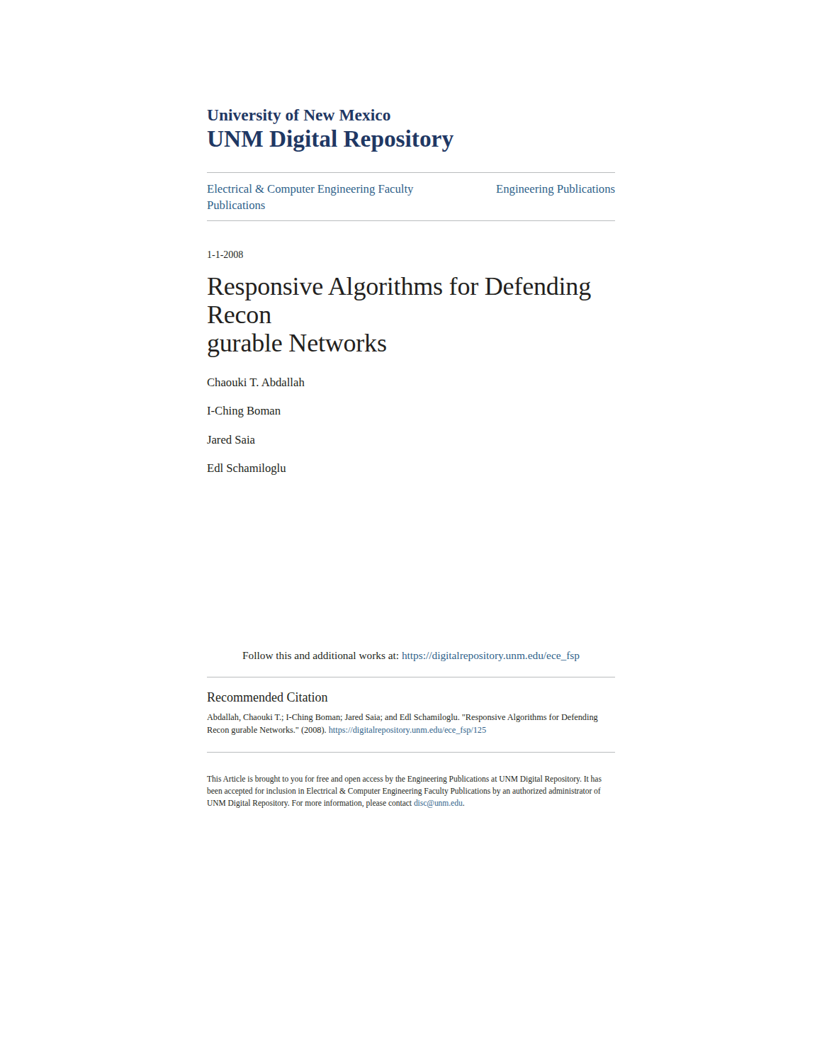University of New Mexico
UNM Digital Repository
Electrical & Computer Engineering Faculty Publications
Engineering Publications
1-1-2008
Responsive Algorithms for Defending Recon
gurable Networks
Chaouki T. Abdallah
I-Ching Boman
Jared Saia
Edl Schamiloglu
Follow this and additional works at: https://digitalrepository.unm.edu/ece_fsp
Recommended Citation
Abdallah, Chaouki T.; I-Ching Boman; Jared Saia; and Edl Schamiloglu. "Responsive Algorithms for Defending Recon gurable Networks." (2008). https://digitalrepository.unm.edu/ece_fsp/125
This Article is brought to you for free and open access by the Engineering Publications at UNM Digital Repository. It has been accepted for inclusion in Electrical & Computer Engineering Faculty Publications by an authorized administrator of UNM Digital Repository. For more information, please contact disc@unm.edu.